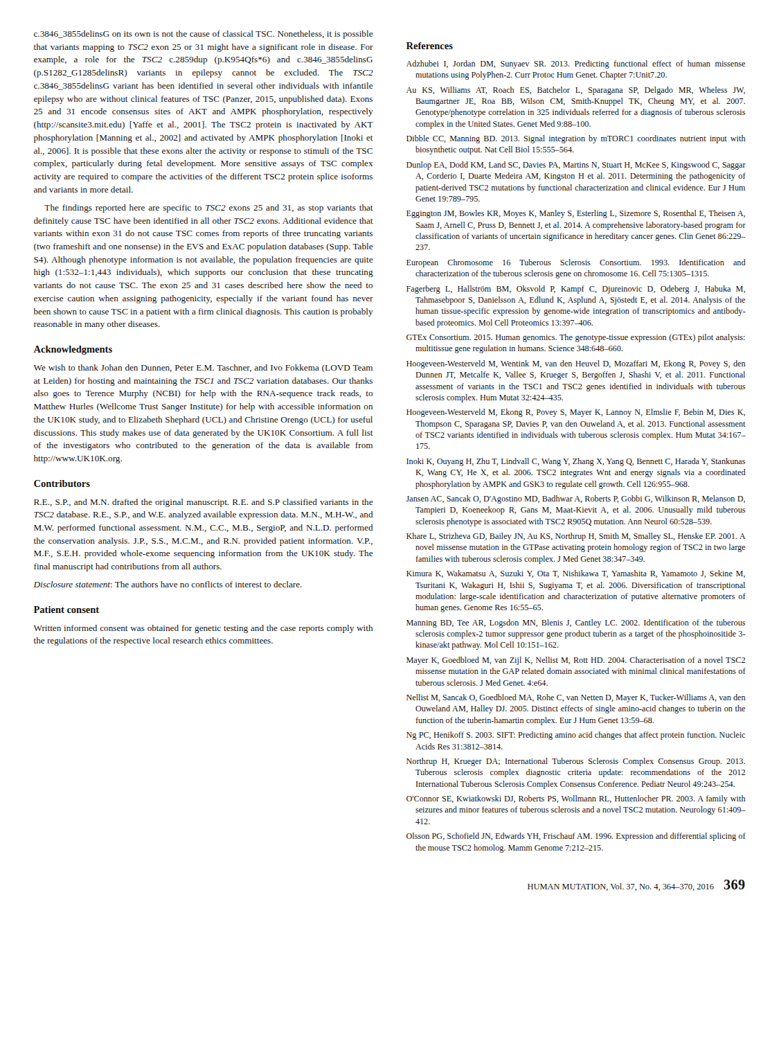c.3846_3855delinsG on its own is not the cause of classical TSC. Nonetheless, it is possible that variants mapping to TSC2 exon 25 or 31 might have a significant role in disease. For example, a role for the TSC2 c.2859dup (p.K954Qfs*6) and c.3846_3855delinsG (p.S1282_G1285delinsR) variants in epilepsy cannot be excluded. The TSC2 c.3846_3855delinsG variant has been identified in several other individuals with infantile epilepsy who are without clinical features of TSC (Panzer, 2015, unpublished data). Exons 25 and 31 encode consensus sites of AKT and AMPK phosphorylation, respectively (http://scansite3.mit.edu) [Yaffe et al., 2001]. The TSC2 protein is inactivated by AKT phosphorylation [Manning et al., 2002] and activated by AMPK phosphorylation [Inoki et al., 2006]. It is possible that these exons alter the activity or response to stimuli of the TSC complex, particularly during fetal development. More sensitive assays of TSC complex activity are required to compare the activities of the different TSC2 protein splice isoforms and variants in more detail.
The findings reported here are specific to TSC2 exons 25 and 31, as stop variants that definitely cause TSC have been identified in all other TSC2 exons. Additional evidence that variants within exon 31 do not cause TSC comes from reports of three truncating variants (two frameshift and one nonsense) in the EVS and ExAC population databases (Supp. Table S4). Although phenotype information is not available, the population frequencies are quite high (1:532–1:1,443 individuals), which supports our conclusion that these truncating variants do not cause TSC. The exon 25 and 31 cases described here show the need to exercise caution when assigning pathogenicity, especially if the variant found has never been shown to cause TSC in a patient with a firm clinical diagnosis. This caution is probably reasonable in many other diseases.
Acknowledgments
We wish to thank Johan den Dunnen, Peter E.M. Taschner, and Ivo Fokkema (LOVD Team at Leiden) for hosting and maintaining the TSC1 and TSC2 variation databases. Our thanks also goes to Terence Murphy (NCBI) for help with the RNA-sequence track reads, to Matthew Hurles (Wellcome Trust Sanger Institute) for help with accessible information on the UK10K study, and to Elizabeth Shephard (UCL) and Christine Orengo (UCL) for useful discussions. This study makes use of data generated by the UK10K Consortium. A full list of the investigators who contributed to the generation of the data is available from http://www.UK10K.org.
Contributors
R.E., S.P., and M.N. drafted the original manuscript. R.E. and S.P classified variants in the TSC2 database. R.E., S.P., and W.E. analyzed available expression data. M.N., M.H-W., and M.W. performed functional assessment. N.M., C.C., M.B., SergioP, and N.L.D. performed the conservation analysis. J.P., S.S., M.C.M., and R.N. provided patient information. V.P., M.F., S.E.H. provided whole-exome sequencing information from the UK10K study. The final manuscript had contributions from all authors.
Disclosure statement: The authors have no conflicts of interest to declare.
Patient consent
Written informed consent was obtained for genetic testing and the case reports comply with the regulations of the respective local research ethics committees.
References
Adzhubei I, Jordan DM, Sunyaev SR. 2013. Predicting functional effect of human missense mutations using PolyPhen-2. Curr Protoc Hum Genet. Chapter 7:Unit7.20.
Au KS, Williams AT, Roach ES, Batchelor L, Sparagana SP, Delgado MR, Wheless JW, Baumgartner JE, Roa BB, Wilson CM, Smith-Knuppel TK, Cheung MY, et al. 2007. Genotype/phenotype correlation in 325 individuals referred for a diagnosis of tuberous sclerosis complex in the United States. Genet Med 9:88–100.
Dibble CC, Manning BD. 2013. Signal integration by mTORC1 coordinates nutrient input with biosynthetic output. Nat Cell Biol 15:555–564.
Dunlop EA, Dodd KM, Land SC, Davies PA, Martins N, Stuart H, McKee S, Kingswood C, Saggar A, Corderio I, Duarte Medeira AM, Kingston H et al. 2011. Determining the pathogenicity of patient-derived TSC2 mutations by functional characterization and clinical evidence. Eur J Hum Genet 19:789–795.
Eggington JM, Bowles KR, Moyes K, Manley S, Esterling L, Sizemore S, Rosenthal E, Theisen A, Saam J, Arnell C, Pruss D, Bennett J, et al. 2014. A comprehensive laboratory-based program for classification of variants of uncertain significance in hereditary cancer genes. Clin Genet 86:229–237.
European Chromosome 16 Tuberous Sclerosis Consortium. 1993. Identification and characterization of the tuberous sclerosis gene on chromosome 16. Cell 75:1305–1315.
Fagerberg L, Hallström BM, Oksvold P, Kampf C, Djureinovic D, Odeberg J, Habuka M, Tahmasebpoor S, Danielsson A, Edlund K, Asplund A, Sjöstedt E, et al. 2014. Analysis of the human tissue-specific expression by genome-wide integration of transcriptomics and antibody-based proteomics. Mol Cell Proteomics 13:397–406.
GTEx Consortium. 2015. Human genomics. The genotype-tissue expression (GTEx) pilot analysis: multitissue gene regulation in humans. Science 348:648–660.
Hoogeveen-Westerveld M, Wentink M, van den Heuvel D, Mozaffari M, Ekong R, Povey S, den Dunnen JT, Metcalfe K, Vallee S, Krueger S, Bergoffen J, Shashi V, et al. 2011. Functional assessment of variants in the TSC1 and TSC2 genes identified in individuals with tuberous sclerosis complex. Hum Mutat 32:424–435.
Hoogeveen-Westerveld M, Ekong R, Povey S, Mayer K, Lannoy N, Elmslie F, Bebin M, Dies K, Thompson C, Sparagana SP, Davies P, van den Ouweland A, et al. 2013. Functional assessment of TSC2 variants identified in individuals with tuberous sclerosis complex. Hum Mutat 34:167–175.
Inoki K, Ouyang H, Zhu T, Lindvall C, Wang Y, Zhang X, Yang Q, Bennett C, Harada Y, Stankunas K, Wang CY, He X, et al. 2006. TSC2 integrates Wnt and energy signals via a coordinated phosphorylation by AMPK and GSK3 to regulate cell growth. Cell 126:955–968.
Jansen AC, Sancak O, D'Agostino MD, Badhwar A, Roberts P, Gobbi G, Wilkinson R, Melanson D, Tampieri D, Koeneekoop R, Gans M, Maat-Kievit A, et al. 2006. Unusually mild tuberous sclerosis phenotype is associated with TSC2 R905Q mutation. Ann Neurol 60:528–539.
Khare L, Strizheva GD, Bailey JN, Au KS, Northrup H, Smith M, Smalley SL, Henske EP. 2001. A novel missense mutation in the GTPase activating protein homology region of TSC2 in two large families with tuberous sclerosis complex. J Med Genet 38:347–349.
Kimura K, Wakamatsu A, Suzuki Y, Ota T, Nishikawa T, Yamashita R, Yamamoto J, Sekine M, Tsuritani K, Wakaguri H, Ishii S, Sugiyama T, et al. 2006. Diversification of transcriptional modulation: large-scale identification and characterization of putative alternative promoters of human genes. Genome Res 16:55–65.
Manning BD, Tee AR, Logsdon MN, Blenis J, Cantley LC. 2002. Identification of the tuberous sclerosis complex-2 tumor suppressor gene product tuberin as a target of the phosphoinositide 3-kinase/akt pathway. Mol Cell 10:151–162.
Mayer K, Goedbloed M, van Zijl K, Nellist M, Rott HD. 2004. Characterisation of a novel TSC2 missense mutation in the GAP related domain associated with minimal clinical manifestations of tuberous sclerosis. J Med Genet. 4:e64.
Nellist M, Sancak O, Goedbloed MA, Rohe C, van Netten D, Mayer K, Tucker-Williams A, van den Ouweland AM, Halley DJ. 2005. Distinct effects of single amino-acid changes to tuberin on the function of the tuberin-hamartin complex. Eur J Hum Genet 13:59–68.
Ng PC, Henikoff S. 2003. SIFT: Predicting amino acid changes that affect protein function. Nucleic Acids Res 31:3812–3814.
Northrup H, Krueger DA; International Tuberous Sclerosis Complex Consensus Group. 2013. Tuberous sclerosis complex diagnostic criteria update: recommendations of the 2012 International Tuberous Sclerosis Complex Consensus Conference. Pediatr Neurol 49:243–254.
O'Connor SE, Kwiatkowski DJ, Roberts PS, Wollmann RL, Huttenlocher PR. 2003. A family with seizures and minor features of tuberous sclerosis and a novel TSC2 mutation. Neurology 61:409–412.
Olsson PG, Schofield JN, Edwards YH, Frischauf AM. 1996. Expression and differential splicing of the mouse TSC2 homolog. Mamm Genome 7:212–215.
HUMAN MUTATION, Vol. 37, No. 4, 364–370, 2016 369